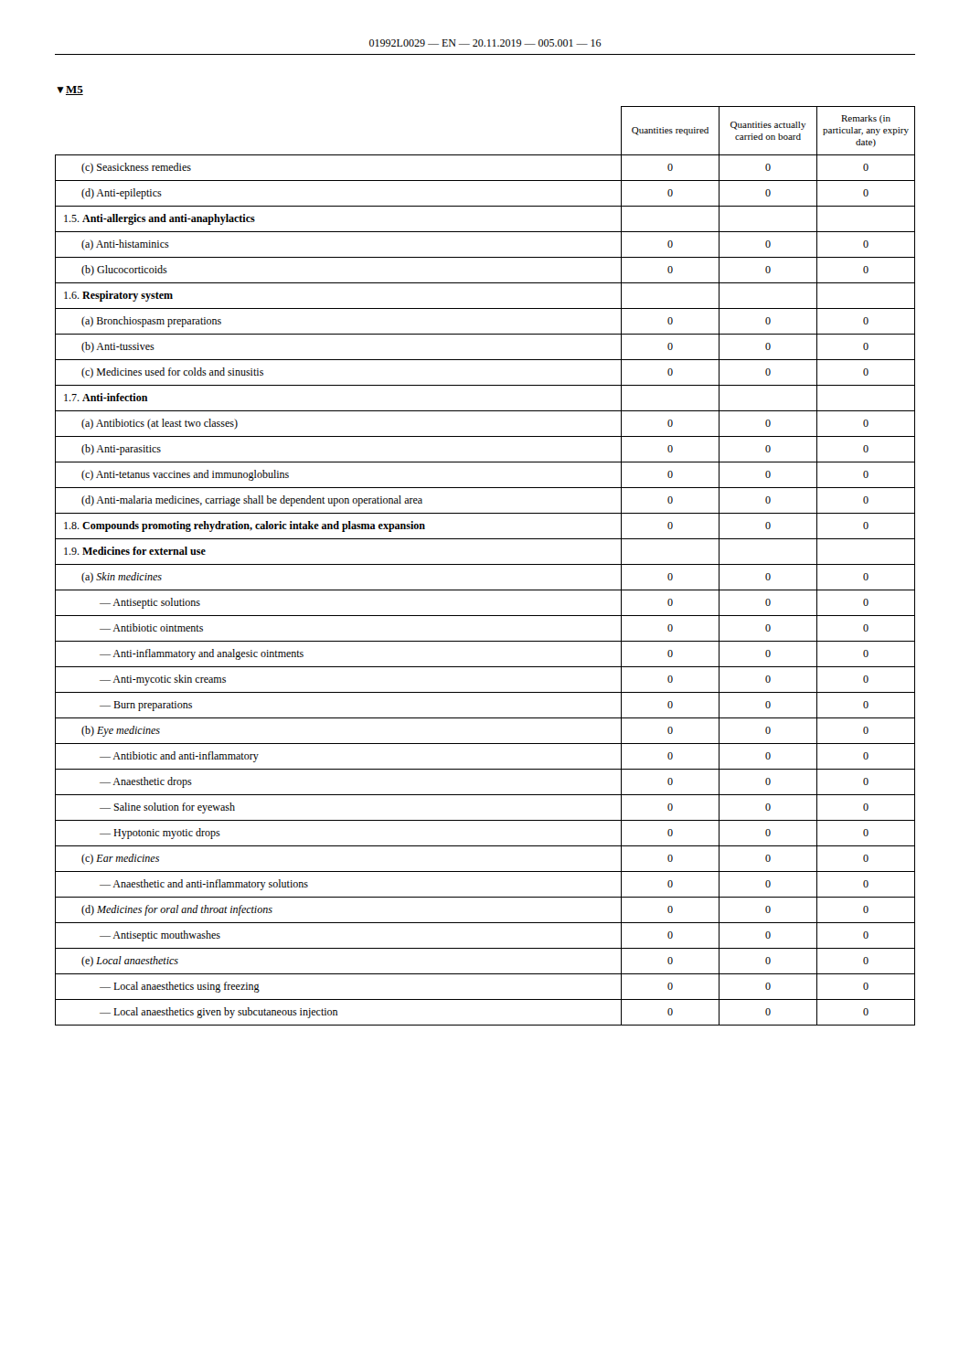01992L0029 — EN — 20.11.2019 — 005.001 — 16
▼M5
| | Quantities required | Quantities actually carried on board | Remarks (in particular, any expiry date) |
| --- | --- | --- | --- |
| (c) Seasickness remedies | 0 | 0 | 0 |
| (d) Anti-epileptics | 0 | 0 | 0 |
| 1.5. Anti-allergics and anti-anaphylactics | | | |
| (a) Anti-histaminics | 0 | 0 | 0 |
| (b) Glucocorticoids | 0 | 0 | 0 |
| 1.6. Respiratory system | | | |
| (a) Bronchiospasm preparations | 0 | 0 | 0 |
| (b) Anti-tussives | 0 | 0 | 0 |
| (c) Medicines used for colds and sinusitis | 0 | 0 | 0 |
| 1.7. Anti-infection | | | |
| (a) Antibiotics (at least two classes) | 0 | 0 | 0 |
| (b) Anti-parasitics | 0 | 0 | 0 |
| (c) Anti-tetanus vaccines and immunoglobulins | 0 | 0 | 0 |
| (d) Anti-malaria medicines, carriage shall be dependent upon operational area | 0 | 0 | 0 |
| 1.8. Compounds promoting rehydration, caloric intake and plasma expansion | 0 | 0 | 0 |
| 1.9. Medicines for external use | | | |
| (a) Skin medicines | 0 | 0 | 0 |
| Antiseptic solutions | 0 | 0 | 0 |
| Antibiotic ointments | 0 | 0 | 0 |
| Anti-inflammatory and analgesic ointments | 0 | 0 | 0 |
| Anti-mycotic skin creams | 0 | 0 | 0 |
| Burn preparations | 0 | 0 | 0 |
| (b) Eye medicines | 0 | 0 | 0 |
| Antibiotic and anti-inflammatory | 0 | 0 | 0 |
| Anaesthetic drops | 0 | 0 | 0 |
| Saline solution for eyewash | 0 | 0 | 0 |
| Hypotonic myotic drops | 0 | 0 | 0 |
| (c) Ear medicines | 0 | 0 | 0 |
| Anaesthetic and anti-inflammatory solutions | 0 | 0 | 0 |
| (d) Medicines for oral and throat infections | 0 | 0 | 0 |
| Antiseptic mouthwashes | 0 | 0 | 0 |
| (e) Local anaesthetics | 0 | 0 | 0 |
| Local anaesthetics using freezing | 0 | 0 | 0 |
| Local anaesthetics given by subcutaneous injection | 0 | 0 | 0 |